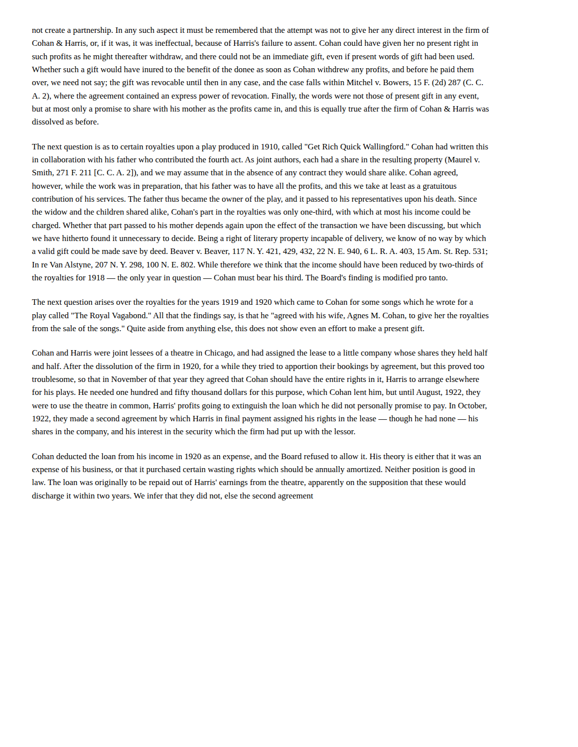not create a partnership. In any such aspect it must be remembered that the attempt was not to give her any direct interest in the firm of Cohan & Harris, or, if it was, it was ineffectual, because of Harris's failure to assent. Cohan could have given her no present right in such profits as he might thereafter withdraw, and there could not be an immediate gift, even if present words of gift had been used. Whether such a gift would have inured to the benefit of the donee as soon as Cohan withdrew any profits, and before he paid them over, we need not say; the gift was revocable until then in any case, and the case falls within Mitchel v. Bowers, 15 F. (2d) 287 (C. C. A. 2), where the agreement contained an express power of revocation. Finally, the words were not those of present gift in any event, but at most only a promise to share with his mother as the profits came in, and this is equally true after the firm of Cohan & Harris was dissolved as before.
The next question is as to certain royalties upon a play produced in 1910, called "Get Rich Quick Wallingford." Cohan had written this in collaboration with his father who contributed the fourth act. As joint authors, each had a share in the resulting property (Maurel v. Smith, 271 F. 211 [C. C. A. 2]), and we may assume that in the absence of any contract they would share alike. Cohan agreed, however, while the work was in preparation, that his father was to have all the profits, and this we take at least as a gratuitous contribution of his services. The father thus became the owner of the play, and it passed to his representatives upon his death. Since the widow and the children shared alike, Cohan's part in the royalties was only one-third, with which at most his income could be charged. Whether that part passed to his mother depends again upon the effect of the transaction we have been discussing, but which we have hitherto found it unnecessary to decide. Being a right of literary property incapable of delivery, we know of no way by which a valid gift could be made save by deed. Beaver v. Beaver, 117 N. Y. 421, 429, 432, 22 N. E. 940, 6 L. R. A. 403, 15 Am. St. Rep. 531; In re Van Alstyne, 207 N. Y. 298, 100 N. E. 802. While therefore we think that the income should have been reduced by two-thirds of the royalties for 1918 — the only year in question — Cohan must bear his third. The Board's finding is modified pro tanto.
The next question arises over the royalties for the years 1919 and 1920 which came to Cohan for some songs which he wrote for a play called "The Royal Vagabond." All that the findings say, is that he "agreed with his wife, Agnes M. Cohan, to give her the royalties from the sale of the songs." Quite aside from anything else, this does not show even an effort to make a present gift.
Cohan and Harris were joint lessees of a theatre in Chicago, and had assigned the lease to a little company whose shares they held half and half. After the dissolution of the firm in 1920, for a while they tried to apportion their bookings by agreement, but this proved too troublesome, so that in November of that year they agreed that Cohan should have the entire rights in it, Harris to arrange elsewhere for his plays. He needed one hundred and fifty thousand dollars for this purpose, which Cohan lent him, but until August, 1922, they were to use the theatre in common, Harris' profits going to extinguish the loan which he did not personally promise to pay. In October, 1922, they made a second agreement by which Harris in final payment assigned his rights in the lease — though he had none — his shares in the company, and his interest in the security which the firm had put up with the lessor.
Cohan deducted the loan from his income in 1920 as an expense, and the Board refused to allow it. His theory is either that it was an expense of his business, or that it purchased certain wasting rights which should be annually amortized. Neither position is good in law. The loan was originally to be repaid out of Harris' earnings from the theatre, apparently on the supposition that these would discharge it within two years. We infer that they did not, else the second agreement